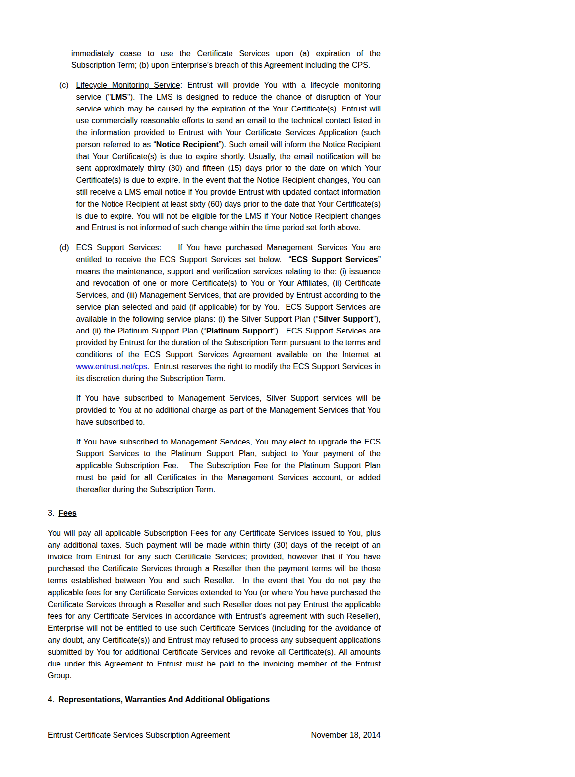immediately cease to use the Certificate Services upon (a) expiration of the Subscription Term; (b) upon Enterprise’s breach of this Agreement including the CPS.
(c)
Lifecycle Monitoring Service: Entrust will provide You with a lifecycle monitoring service ("LMS"). The LMS is designed to reduce the chance of disruption of Your service which may be caused by the expiration of the Your Certificate(s). Entrust will use commercially reasonable efforts to send an email to the technical contact listed in the information provided to Entrust with Your Certificate Services Application (such person referred to as “Notice Recipient”). Such email will inform the Notice Recipient that Your Certificate(s) is due to expire shortly. Usually, the email notification will be sent approximately thirty (30) and fifteen (15) days prior to the date on which Your Certificate(s) is due to expire. In the event that the Notice Recipient changes, You can still receive a LMS email notice if You provide Entrust with updated contact information for the Notice Recipient at least sixty (60) days prior to the date that Your Certificate(s) is due to expire. You will not be eligible for the LMS if Your Notice Recipient changes and Entrust is not informed of such change within the time period set forth above.
(d)
ECS Support Services: If You have purchased Management Services You are entitled to receive the ECS Support Services set below. “ECS Support Services” means the maintenance, support and verification services relating to the: (i) issuance and revocation of one or more Certificate(s) to You or Your Affiliates, (ii) Certificate Services, and (iii) Management Services, that are provided by Entrust according to the service plan selected and paid (if applicable) for by You. ECS Support Services are available in the following service plans: (i) the Silver Support Plan (“Silver Support”), and (ii) the Platinum Support Plan (“Platinum Support”). ECS Support Services are provided by Entrust for the duration of the Subscription Term pursuant to the terms and conditions of the ECS Support Services Agreement available on the Internet at www.entrust.net/cps. Entrust reserves the right to modify the ECS Support Services in its discretion during the Subscription Term.
If You have subscribed to Management Services, Silver Support services will be provided to You at no additional charge as part of the Management Services that You have subscribed to.
If You have subscribed to Management Services, You may elect to upgrade the ECS Support Services to the Platinum Support Plan, subject to Your payment of the applicable Subscription Fee. The Subscription Fee for the Platinum Support Plan must be paid for all Certificates in the Management Services account, or added thereafter during the Subscription Term.
3. Fees
You will pay all applicable Subscription Fees for any Certificate Services issued to You, plus any additional taxes. Such payment will be made within thirty (30) days of the receipt of an invoice from Entrust for any such Certificate Services; provided, however that if You have purchased the Certificate Services through a Reseller then the payment terms will be those terms established between You and such Reseller. In the event that You do not pay the applicable fees for any Certificate Services extended to You (or where You have purchased the Certificate Services through a Reseller and such Reseller does not pay Entrust the applicable fees for any Certificate Services in accordance with Entrust’s agreement with such Reseller), Enterprise will not be entitled to use such Certificate Services (including for the avoidance of any doubt, any Certificate(s)) and Entrust may refused to process any subsequent applications submitted by You for additional Certificate Services and revoke all Certificate(s). All amounts due under this Agreement to Entrust must be paid to the invoicing member of the Entrust Group.
4. Representations, Warranties And Additional Obligations
Entrust Certificate Services Subscription Agreement November 18, 2014